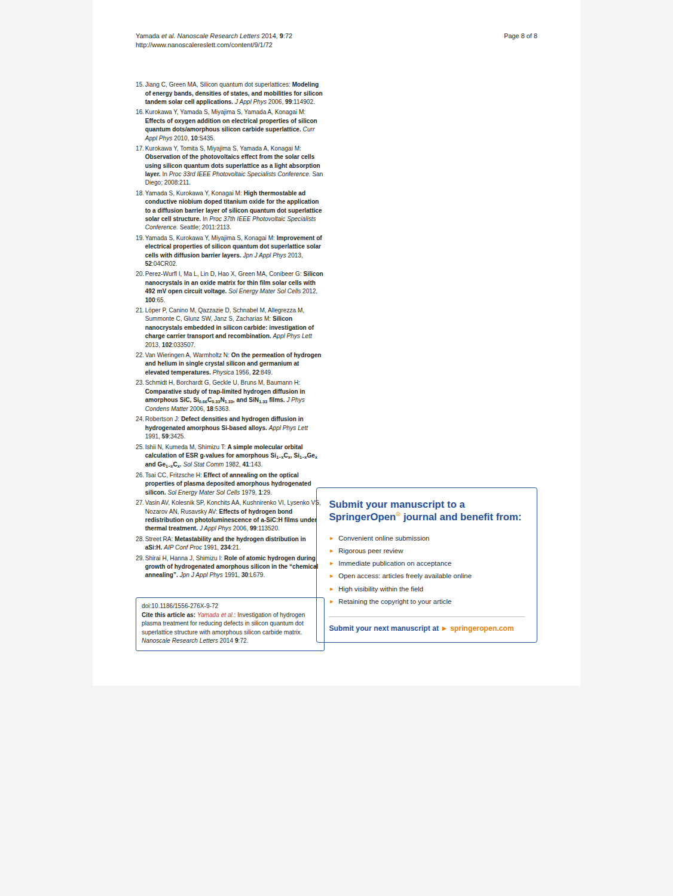Yamada et al. Nanoscale Research Letters 2014, 9:72
http://www.nanoscalereslett.com/content/9/1/72
Page 8 of 8
15. Jiang C, Green MA, Silicon quantum dot superlattices: Modeling of energy bands, densities of states, and mobilities for silicon tandem solar cell applications. J Appl Phys 2006, 99:114902.
16. Kurokawa Y, Yamada S, Miyajima S, Yamada A, Konagai M: Effects of oxygen addition on electrical properties of silicon quantum dots/amorphous silicon carbide superlattice. Curr Appl Phys 2010, 10:S435.
17. Kurokawa Y, Tomita S, Miyajima S, Yamada A, Konagai M: Observation of the photovoltaics effect from the solar cells using silicon quantum dots superlattice as a light absorption layer. In Proc 33rd IEEE Photovoltaic Specialists Conference. San Diego; 2008:211.
18. Yamada S, Kurokawa Y, Konagai M: High thermostable ad conductive niobium doped titanium oxide for the application to a diffusion barrier layer of silicon quantum dot superlattice solar cell structure. In Proc 37th IEEE Photovoltaic Specialists Conference. Seattle; 2011:2113.
19. Yamada S, Kurokawa Y, Miyajima S, Konagai M: Improvement of electrical properties of silicon quantum dot superlattice solar cells with diffusion barrier layers. Jpn J Appl Phys 2013, 52:04CR02.
20. Perez-Wurfl I, Ma L, Lin D, Hao X, Green MA, Conibeer G: Silicon nanocrystals in an oxide matrix for thin film solar cells with 492 mV open circuit voltage. Sol Energy Mater Sol Cells 2012, 100:65.
21. Löper P, Canino M, Qazzazie D, Schnabel M, Allegrezza M, Summonte C, Glunz SW, Janz S, Zacharias M: Silicon nanocrystals embedded in silicon carbide: investigation of charge carrier transport and recombination. Appl Phys Lett 2013, 102:033507.
22. Van Wieringen A, Warmholtz N: On the permeation of hydrogen and helium in single crystal silicon and germanium at elevated temperatures. Physica 1956, 22:849.
23. Schmidt H, Borchardt G, Geckle U, Bruns M, Baumann H: Comparative study of trap-limited hydrogen diffusion in amorphous SiC, Si0.66 C0.33 N1.33, and SiN1.33 films. J Phys Condens Matter 2006, 18:5363.
24. Robertson J: Defect densities and hydrogen diffusion in hydrogenated amorphous Si-based alloys. Appl Phys Lett 1991, 59:3425.
25. Ishii N, Kumeda M, Shimizu T: A simple molecular orbital calculation of ESR g-values for amorphous Si1−x Cx, Si1−x Gex and Ge1−x Cx. Sol Stat Comm 1982, 41:143.
26. Tsai CC, Fritzsche H: Effect of annealing on the optical properties of plasma deposited amorphous hydrogenated silicon. Sol Energy Mater Sol Cells 1979, 1:29.
27. Vasin AV, Kolesnik SP, Konchits AA, Kushnirenko VI, Lysenko VS, Nozarov AN, Rusavsky AV: Effects of hydrogen bond redistribution on photoluminescence of a-SiC:H films under thermal treatment. J Appl Phys 2006, 99:113520.
28. Street RA: Metastability and the hydrogen distribution in aSi:H. AIP Conf Proc 1991, 234:21.
29. Shirai H, Hanna J, Shimizu I: Role of atomic hydrogen during growth of hydrogenated amorphous silicon in the “chemical annealing”. Jpn J Appl Phys 1991, 30:L679.
doi:10.1186/1556-276X-9-72
Cite this article as: Yamada et al.: Investigation of hydrogen plasma treatment for reducing defects in silicon quantum dot superlattice structure with amorphous silicon carbide matrix. Nanoscale Research Letters 2014 9:72.
Submit your manuscript to a SpringerOpen☉ journal and benefit from:
Convenient online submission
Rigorous peer review
Immediate publication on acceptance
Open access: articles freely available online
High visibility within the field
Retaining the copyright to your article
Submit your next manuscript at ► springeropen.com